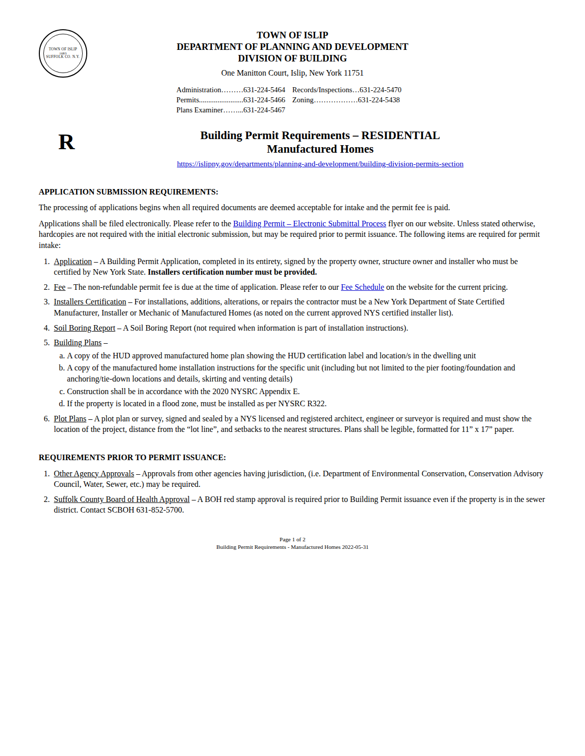TOWN OF ISLIP
1683
SUFFOLK CO. N.Y.
TOWN OF ISLIP
DEPARTMENT OF PLANNING AND DEVELOPMENT
DIVISION OF BUILDING
One Manitton Court, Islip, New York 11751
| Administration………631-224-5464 | Records/Inspections…631-224-5470 |
| Permits........................631-224-5466 | Zoning………………631-224-5438 |
| Plans Examiner……...631-224-5467 | |
R
Building Permit Requirements – RESIDENTIAL
Manufactured Homes
https://islipny.gov/departments/planning-and-development/building-division-permits-section
Application Submission Requirements:
The processing of applications begins when all required documents are deemed acceptable for intake and the permit fee is paid.
Applications shall be filed electronically. Please refer to the Building Permit – Electronic Submittal Process flyer on our website. Unless stated otherwise, hardcopies are not required with the initial electronic submission, but may be required prior to permit issuance. The following items are required for permit intake:
Application – A Building Permit Application, completed in its entirety, signed by the property owner, structure owner and installer who must be certified by New York State. Installers certification number must be provided.
Fee – The non-refundable permit fee is due at the time of application. Please refer to our Fee Schedule on the website for the current pricing.
Installers Certification – For installations, additions, alterations, or repairs the contractor must be a New York Department of State Certified Manufacturer, Installer or Mechanic of Manufactured Homes (as noted on the current approved NYS certified installer list).
Soil Boring Report – A Soil Boring Report (not required when information is part of installation instructions).
Building Plans –
A copy of the HUD approved manufactured home plan showing the HUD certification label and location/s in the dwelling unit
A copy of the manufactured home installation instructions for the specific unit (including but not limited to the pier footing/foundation and anchoring/tie-down locations and details, skirting and venting details)
Construction shall be in accordance with the 2020 NYSRC Appendix E.
If the property is located in a flood zone, must be installed as per NYSRC R322.
Plot Plans – A plot plan or survey, signed and sealed by a NYS licensed and registered architect, engineer or surveyor is required and must show the location of the project, distance from the “lot line”, and setbacks to the nearest structures. Plans shall be legible, formatted for 11” x 17” paper.
Requirements Prior to Permit Issuance:
Other Agency Approvals – Approvals from other agencies having jurisdiction, (i.e. Department of Environmental Conservation, Conservation Advisory Council, Water, Sewer, etc.) may be required.
Suffolk County Board of Health Approval – A BOH red stamp approval is required prior to Building Permit issuance even if the property is in the sewer district. Contact SCBOH 631-852-5700.
Page 1 of 2
Building Permit Requirements - Manufactured Homes 2022-05-31